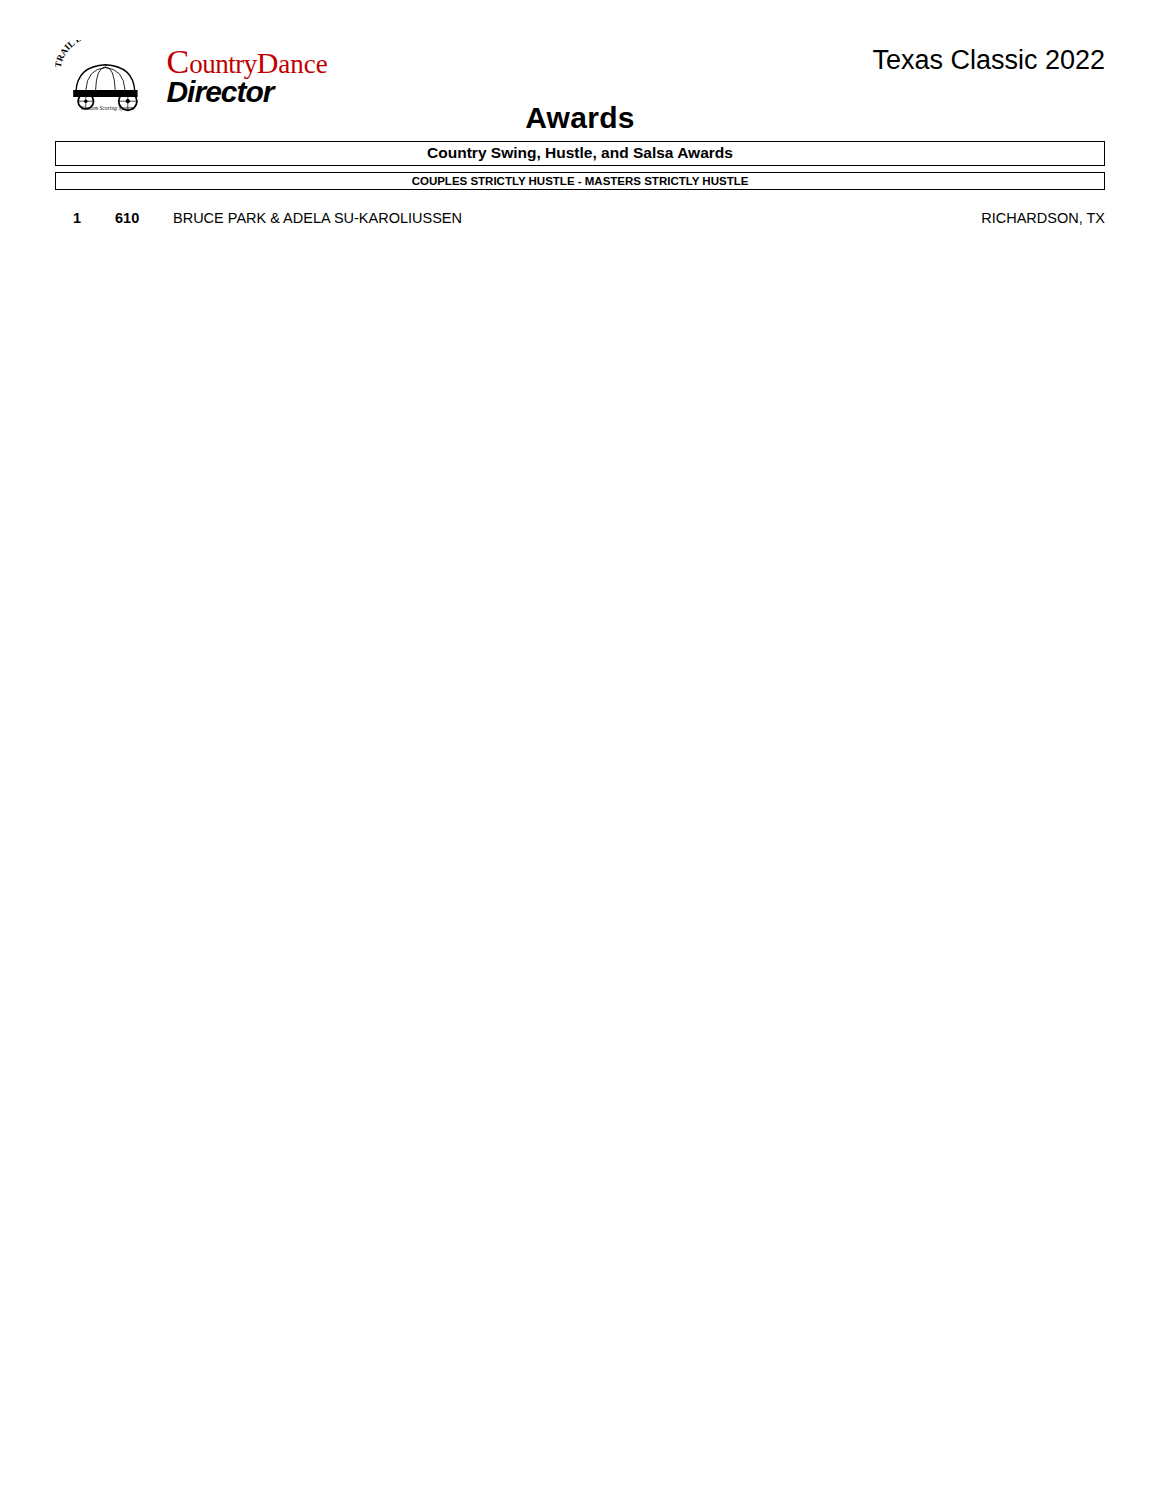TRAIL BLAZER Custom Scoring System
Country Dance
Director
Texas Classic 2022
Awards
Country Swing, Hustle, and Salsa Awards
COUPLES STRICTLY HUSTLE - MASTERS STRICTLY HUSTLE
| 1 | 610 | BRUCE PARK & ADELA SU-KAROLIUSSEN | RICHARDSON, TX |